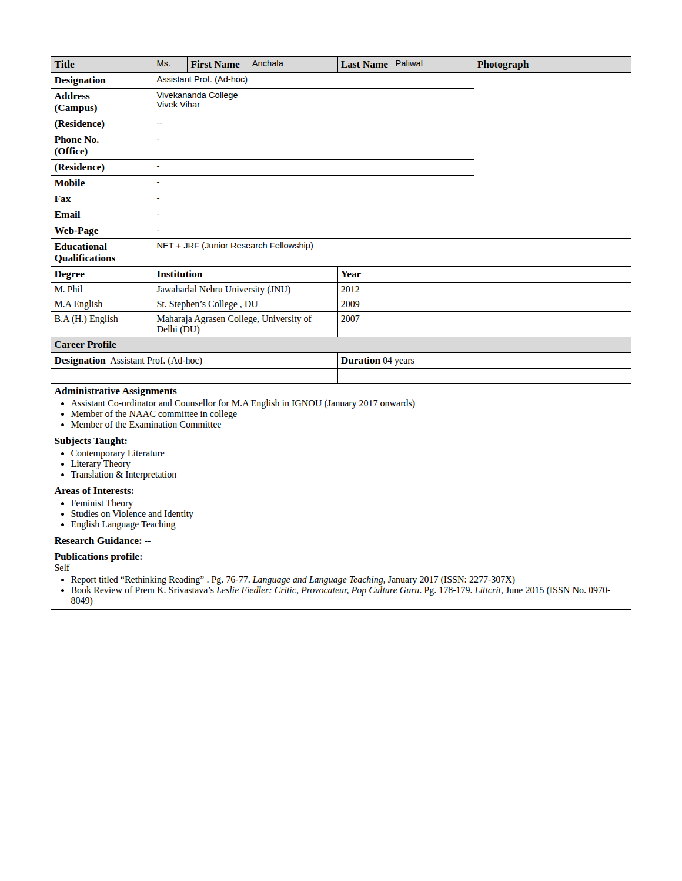| Title | Ms. | First Name | Anchala | Last Name | Paliwal | Photograph |
| Designation | Assistant Prof. (Ad-hoc) | |
| Address (Campus) | Vivekananda College Vivek Vihar |
| (Residence) | -- |
| Phone No. (Office) | - |
| (Residence) | - |
| Mobile | - |
| Fax | - |
| Email | - |
| Web-Page | - |
| Educational Qualifications | NET + JRF (Junior Research Fellowship) |
| Degree | Institution | Year |
| M. Phil | Jawaharlal Nehru University (JNU) | 2012 |
| M.A English | St. Stephen’s College , DU | 2009 |
| B.A (H.) English | Maharaja Agrasen College, University of Delhi (DU) | 2007 |
| Career Profile |
| Designation Assistant Prof. (Ad-hoc) | Duration 04 years |
| Administrative Assignments Assistant Co-ordinator and Counsellor for M.A English in IGNOU (January 2017 onwards) Member of the NAAC committee in college Member of the Examination Committee |
| Subjects Taught: Contemporary Literature Literary Theory Translation & Interpretation |
| Areas of Interests: Feminist Theory Studies on Violence and Identity English Language Teaching |
| Research Guidance: -- |
| Publications profile: Self Report titled “Rethinking Reading” . Pg. 76-77. Language and Language Teaching , January 2017 (ISSN: 2277-307X) Book Review of Prem K. Srivastava’s Leslie Fiedler: Critic, Provocateur, Pop Culture Guru . Pg. 178-179. Littcrit , June 2015 (ISSN No. 0970-8049) |